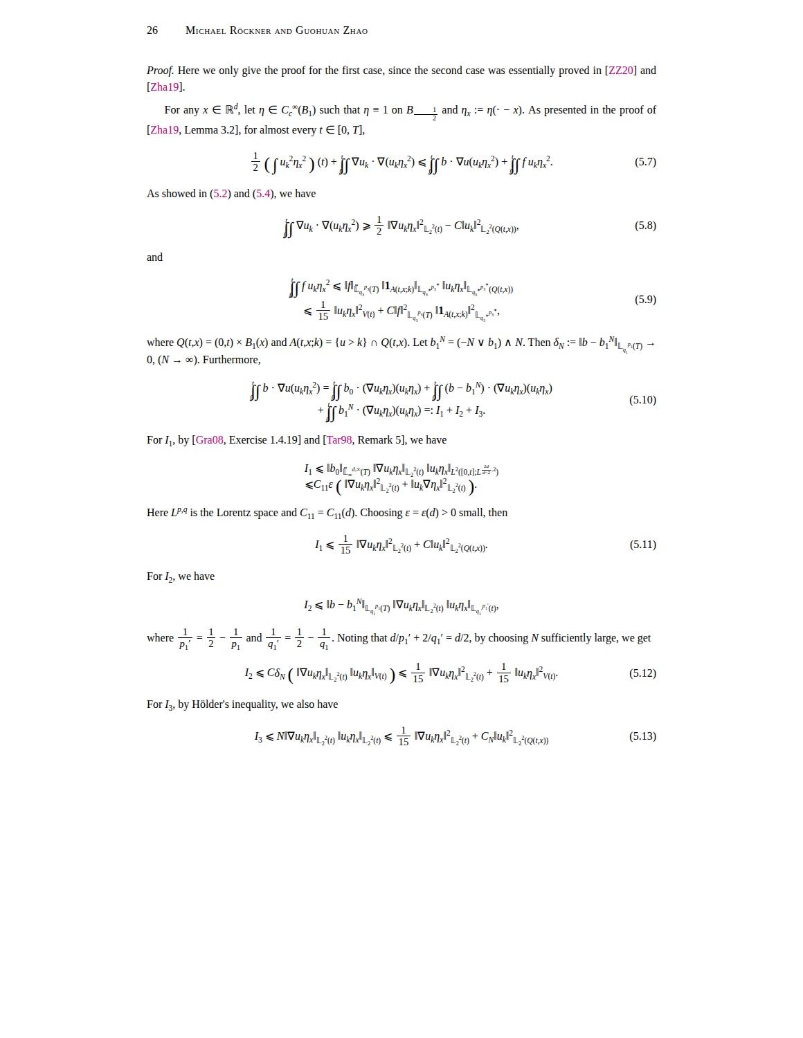26 Michael Röckner and Guohuan Zhao
Proof. Here we only give the proof for the first case, since the second case was essentially proved in [ZZ20] and [Zha19].
For any x ∈ ℝd, let η ∈ Cc∞(B1) such that η ≡ 1 on B12 and ηx := η(· − x). As presented in the proof of [Zha19, Lemma 3.2], for almost every t ∈ [0, T],
12 ( ∫ uk2ηx2 ) (t) + t∫0∫ ∇uk · ∇(ukηx2) ⩽ t∫0∫ b · ∇u(ukηx2) + t∫0∫ f ukηx2. (5.7)
As showed in (5.2) and (5.4), we have
t∫0∫ ∇uk · ∇(ukηx2) ⩾ 12 ‖∇ukηx‖2𝕃22(t) − C‖uk‖2𝕃22(Q(t,x)), (5.8)
and
t∫0∫ f ukηx2 ⩽ ‖f‖𝕃̃q3p3(T) ‖1A(t,x;k)‖𝕃q3∗p3∗ ‖ukηx‖𝕃q3∗p3∗(Q(t,x)) ⩽ 115 ‖ukηx‖2V(t) + C‖f‖2𝕃q3p3(T) ‖1A(t,x;k)‖2𝕃q3∗p3∗,
(5.9)
where Q(t,x) = (0,t) × B1(x) and A(t,x;k) = {u > k} ∩ Q(t,x). Let b1N = (−N ∨ b1) ∧ N. Then δN := ‖b − b1N‖𝕃q1p1(T) → 0, (N → ∞). Furthermore,
t∫0∫ b · ∇u(ukηx2) = t∫0∫ b0 · (∇ukηx)(ukηx) + t∫0∫ (b − b1N) · (∇ukηx)(ukηx) + t∫0∫ b1N · (∇ukηx)(ukηx) =: I1 + I2 + I3.
(5.10)
For I1, by [Gra08, Exercise 1.4.19] and [Tar98, Remark 5], we have
I1 ⩽ ‖b0‖𝕃̃∞d,∞(T) ‖∇ukηx‖𝕃22(t) ‖ukηx‖L2([0,t];L2d d−2,2) ⩽C11ε ( ‖∇ukηx‖2𝕃22(t) + ‖uk∇ηx‖2𝕃22(t) ).
Here Lp,q is the Lorentz space and C11 = C11(d). Choosing ε = ε(d) > 0 small, then
I1 ⩽ 115 ‖∇ukηx‖2𝕃22(t) + C‖uk‖2𝕃22(Q(t,x)). (5.11)
For I2, we have
I2 ⩽ ‖b − b1N‖𝕃q1p1(T) ‖∇ukηx‖𝕃22(t) ‖ukηx‖𝕃q1′p1′(t),
where 1 p1′ = 12 − 1 p1 and 1 q1′ = 12 − 1 q1. Noting that d/p1′ + 2/q1′ = d/2, by choosing N sufficiently large, we get
I2 ⩽ CδN ( ‖∇ukηx‖𝕃22(t) ‖ukηx‖V(t) ) ⩽ 115 ‖∇ukηx‖2𝕃22(t) + 115 ‖ukηx‖2V(t). (5.12)
For I3, by Hölder's inequality, we also have
I3 ⩽ N‖∇ukηx‖𝕃22(t) ‖ukηx‖𝕃22(t) ⩽ 115 ‖∇ukηx‖2𝕃22(t) + CN‖uk‖2𝕃22(Q(t,x)) (5.13)